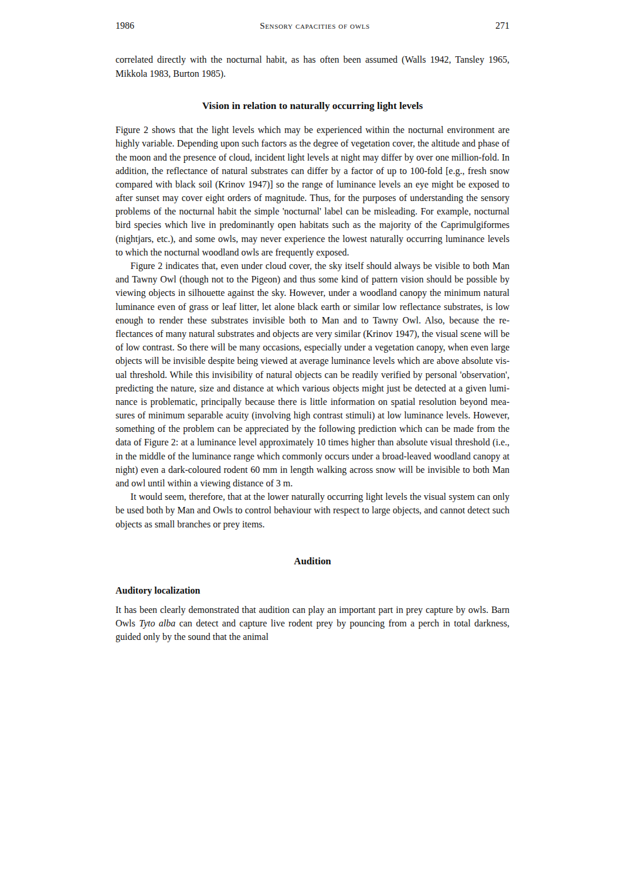1986 Sensory capacities of owls 271
correlated directly with the nocturnal habit, as has often been assumed (Walls 1942, Tansley 1965, Mikkola 1983, Burton 1985).
Vision in relation to naturally occurring light levels
Figure 2 shows that the light levels which may be experienced within the nocturnal environment are highly variable. Depending upon such factors as the degree of vegetation cover, the altitude and phase of the moon and the presence of cloud, incident light levels at night may differ by over one million-fold. In addition, the reflectance of natural substrates can differ by a factor of up to 100-fold [e.g., fresh snow compared with black soil (Krinov 1947)] so the range of luminance levels an eye might be exposed to after sunset may cover eight orders of magnitude. Thus, for the purposes of understanding the sensory problems of the nocturnal habit the simple 'nocturnal' label can be misleading. For example, nocturnal bird species which live in predominantly open habitats such as the majority of the Caprimulgiformes (nightjars, etc.), and some owls, may never experience the lowest naturally occurring luminance levels to which the nocturnal woodland owls are frequently exposed.
Figure 2 indicates that, even under cloud cover, the sky itself should always be visible to both Man and Tawny Owl (though not to the Pigeon) and thus some kind of pattern vision should be possible by viewing objects in silhouette against the sky. However, under a woodland canopy the minimum natural luminance even of grass or leaf litter, let alone black earth or similar low reflectance substrates, is low enough to render these substrates invisible both to Man and to Tawny Owl. Also, because the reflectances of many natural substrates and objects are very similar (Krinov 1947), the visual scene will be of low contrast. So there will be many occasions, especially under a vegetation canopy, when even large objects will be invisible despite being viewed at average luminance levels which are above absolute visual threshold. While this invisibility of natural objects can be readily verified by personal 'observation', predicting the nature, size and distance at which various objects might just be detected at a given luminance is problematic, principally because there is little information on spatial resolution beyond measures of minimum separable acuity (involving high contrast stimuli) at low luminance levels. However, something of the problem can be appreciated by the following prediction which can be made from the data of Figure 2: at a luminance level approximately 10 times higher than absolute visual threshold (i.e., in the middle of the luminance range which commonly occurs under a broad-leaved woodland canopy at night) even a dark-coloured rodent 60 mm in length walking across snow will be invisible to both Man and owl until within a viewing distance of 3 m.
It would seem, therefore, that at the lower naturally occurring light levels the visual system can only be used both by Man and Owls to control behaviour with respect to large objects, and cannot detect such objects as small branches or prey items.
Audition
Auditory localization
It has been clearly demonstrated that audition can play an important part in prey capture by owls. Barn Owls Tyto alba can detect and capture live rodent prey by pouncing from a perch in total darkness, guided only by the sound that the animal